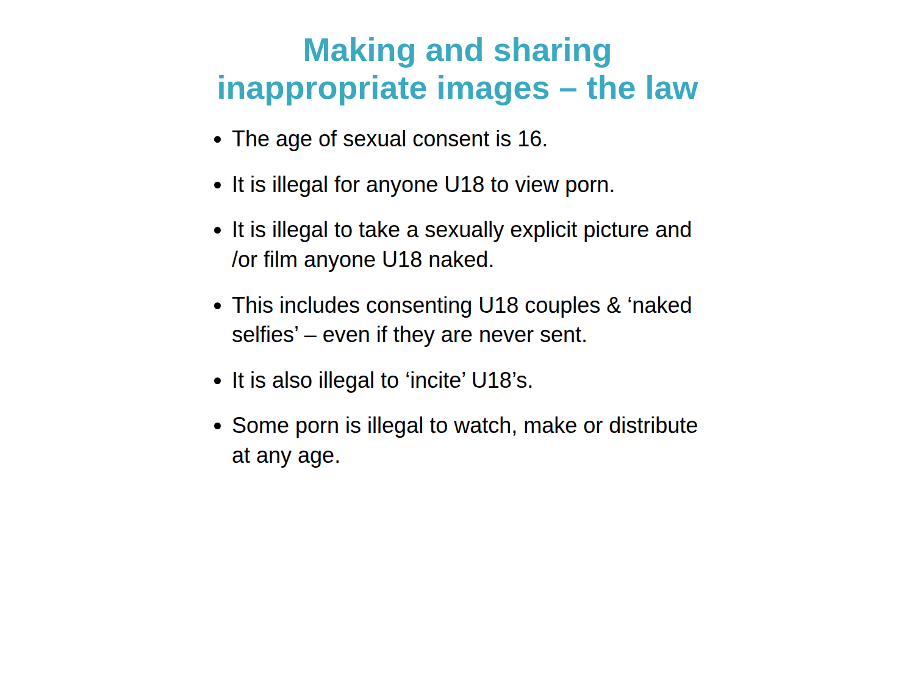Making and sharing inappropriate images – the law
The age of sexual consent is 16.
It is illegal for anyone U18 to view porn.
It is illegal to take a sexually explicit picture and /or film anyone U18 naked.
This includes consenting U18 couples & ‘naked selfies’ – even if they are never sent.
It is also illegal to ‘incite’ U18’s.
Some porn is illegal to watch, make or distribute at any age.